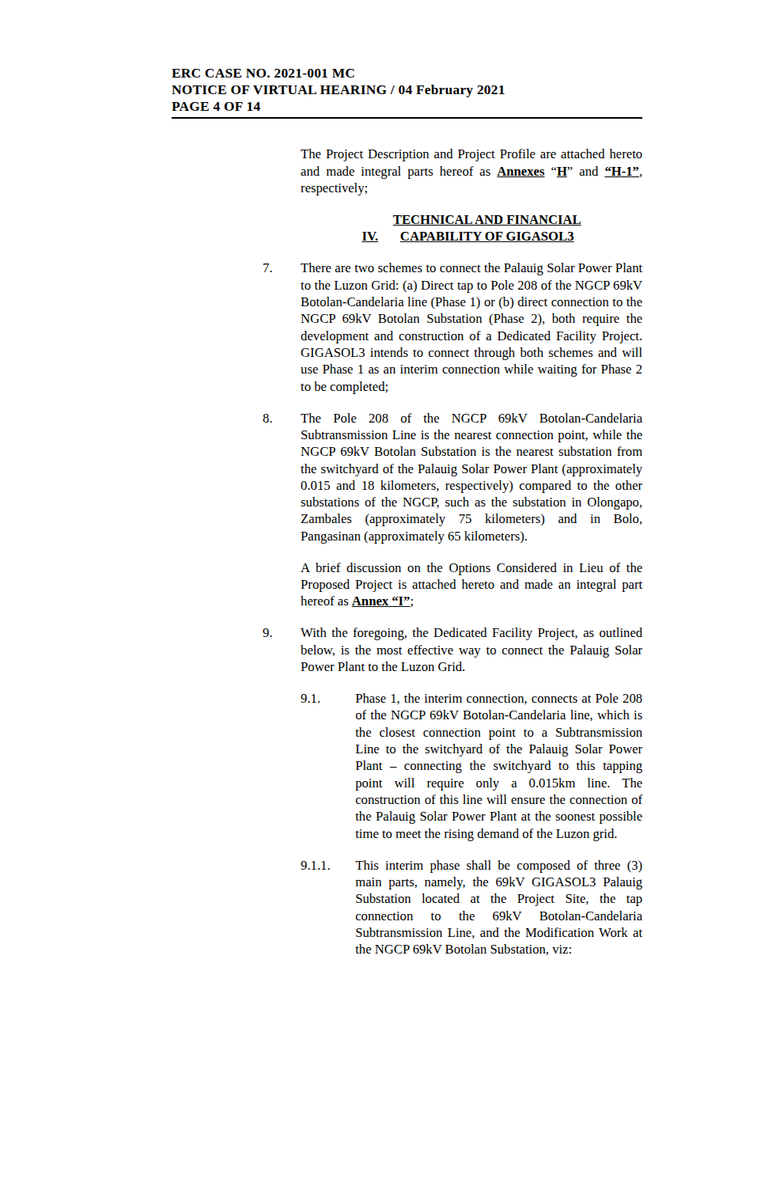ERC CASE NO. 2021-001 MC
NOTICE OF VIRTUAL HEARING / 04 February 2021
PAGE 4 OF 14
The Project Description and Project Profile are attached hereto and made integral parts hereof as Annexes “H” and “H-1”, respectively;
IV. TECHNICAL AND FINANCIAL
CAPABILITY OF GIGASOL3
7.
There are two schemes to connect the Palauig Solar Power Plant to the Luzon Grid: (a) Direct tap to Pole 208 of the NGCP 69kV Botolan-Candelaria line (Phase 1) or (b) direct connection to the NGCP 69kV Botolan Substation (Phase 2), both require the development and construction of a Dedicated Facility Project. GIGASOL3 intends to connect through both schemes and will use Phase 1 as an interim connection while waiting for Phase 2 to be completed;
8.
The Pole 208 of the NGCP 69kV Botolan-Candelaria Subtransmission Line is the nearest connection point, while the NGCP 69kV Botolan Substation is the nearest substation from the switchyard of the Palauig Solar Power Plant (approximately 0.015 and 18 kilometers, respectively) compared to the other substations of the NGCP, such as the substation in Olongapo, Zambales (approximately 75 kilometers) and in Bolo, Pangasinan (approximately 65 kilometers).
A brief discussion on the Options Considered in Lieu of the Proposed Project is attached hereto and made an integral part hereof as Annex “I”;
9.
With the foregoing, the Dedicated Facility Project, as outlined below, is the most effective way to connect the Palauig Solar Power Plant to the Luzon Grid.
9.1.
Phase 1, the interim connection, connects at Pole 208 of the NGCP 69kV Botolan-Candelaria line, which is the closest connection point to a Subtransmission Line to the switchyard of the Palauig Solar Power Plant – connecting the switchyard to this tapping point will require only a 0.015km line. The construction of this line will ensure the connection of the Palauig Solar Power Plant at the soonest possible time to meet the rising demand of the Luzon grid.
9.1.1.
This interim phase shall be composed of three (3) main parts, namely, the 69kV GIGASOL3 Palauig Substation located at the Project Site, the tap connection to the 69kV Botolan-Candelaria Subtransmission Line, and the Modification Work at the NGCP 69kV Botolan Substation, viz: